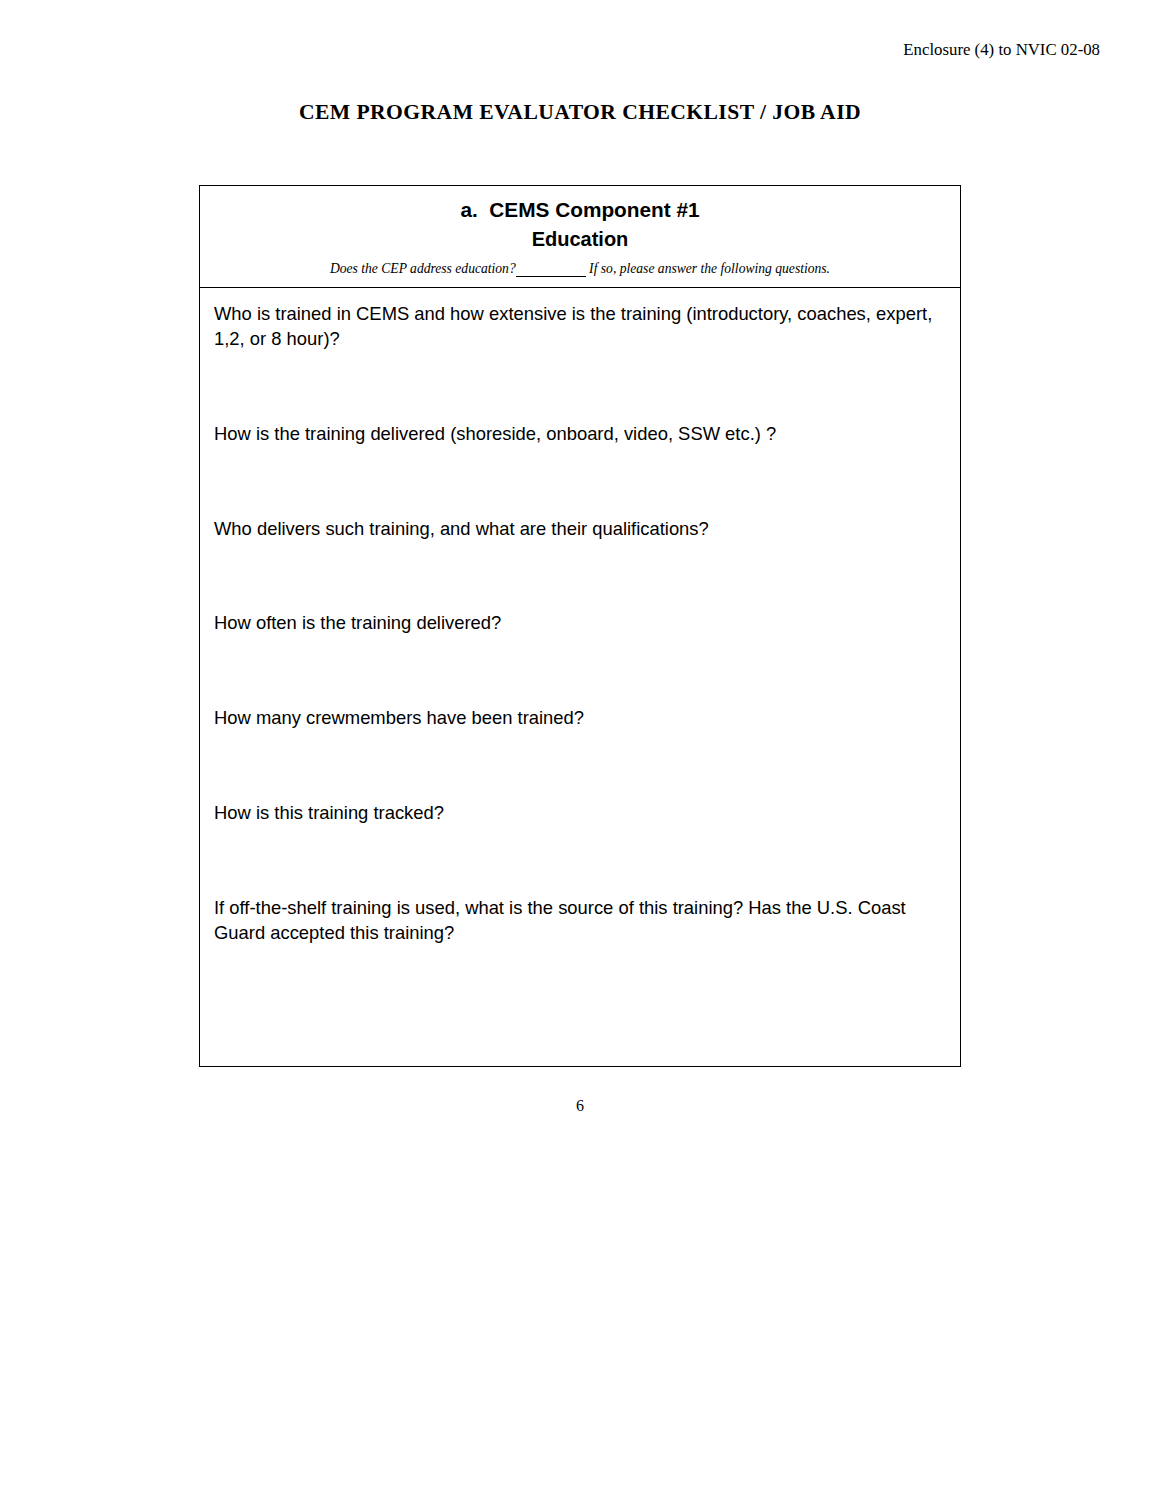Enclosure (4) to NVIC 02-08
CEM PROGRAM EVALUATOR CHECKLIST / JOB AID
a. CEMS Component #1
Education
Does the CEP address education? If so, please answer the following questions.
Who is trained in CEMS and how extensive is the training (introductory, coaches, expert, 1,2, or 8 hour)?
How is the training delivered (shoreside, onboard, video, SSW etc.) ?
Who delivers such training, and what are their qualifications?
How often is the training delivered?
How many crewmembers have been trained?
How is this training tracked?
If off-the-shelf training is used, what is the source of this training? Has the U.S. Coast Guard accepted this training?
6